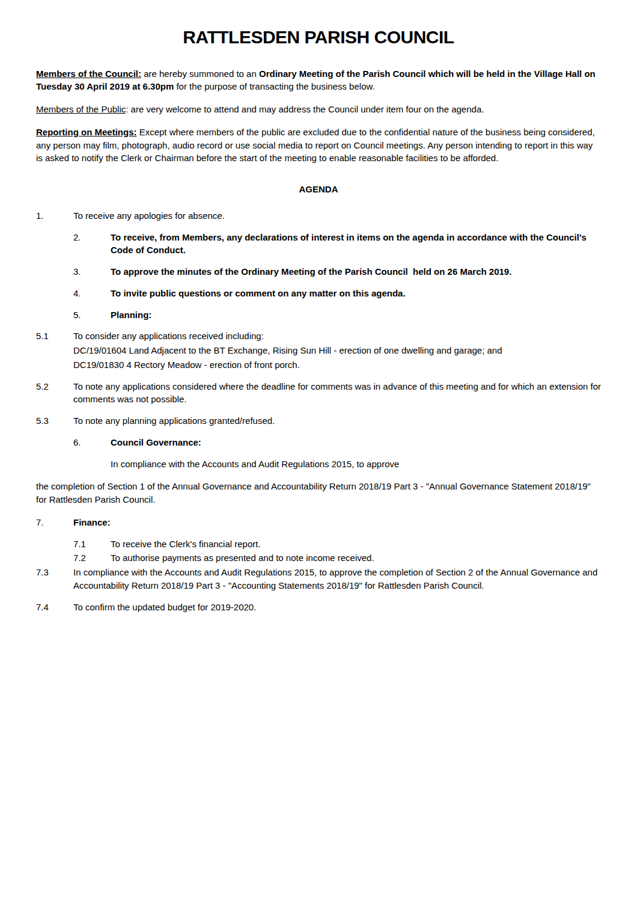RATTLESDEN PARISH COUNCIL
Members of the Council: are hereby summoned to an Ordinary Meeting of the Parish Council which will be held in the Village Hall on Tuesday 30 April 2019 at 6.30pm for the purpose of transacting the business below.
Members of the Public: are very welcome to attend and may address the Council under item four on the agenda.
Reporting on Meetings: Except where members of the public are excluded due to the confidential nature of the business being considered, any person may film, photograph, audio record or use social media to report on Council meetings. Any person intending to report in this way is asked to notify the Clerk or Chairman before the start of the meeting to enable reasonable facilities to be afforded.
AGENDA
1.
To receive any apologies for absence.
2.
To receive, from Members, any declarations of interest in items on the agenda in accordance with the Council's Code of Conduct.
3.
To approve the minutes of the Ordinary Meeting of the Parish Council held on 26 March 2019.
4.
To invite public questions or comment on any matter on this agenda.
5.
Planning:
5.1
To consider any applications received including:
DC/19/01604 Land Adjacent to the BT Exchange, Rising Sun Hill - erection of one dwelling and garage; and
DC19/01830 4 Rectory Meadow - erection of front porch.
5.2
To note any applications considered where the deadline for comments was in advance of this meeting and for which an extension for comments was not possible.
5.3
To note any planning applications granted/refused.
6.
Council Governance:
In compliance with the Accounts and Audit Regulations 2015, to approve
the completion of Section 1 of the Annual Governance and Accountability Return 2018/19 Part 3 - "Annual Governance Statement 2018/19" for Rattlesden Parish Council.
7.
Finance:
7.1
To receive the Clerk's financial report.
7.2
To authorise payments as presented and to note income received.
7.3
In compliance with the Accounts and Audit Regulations 2015, to approve the completion of Section 2 of the Annual Governance and Accountability Return 2018/19 Part 3 - "Accounting Statements 2018/19" for Rattlesden Parish Council.
7.4
To confirm the updated budget for 2019-2020.